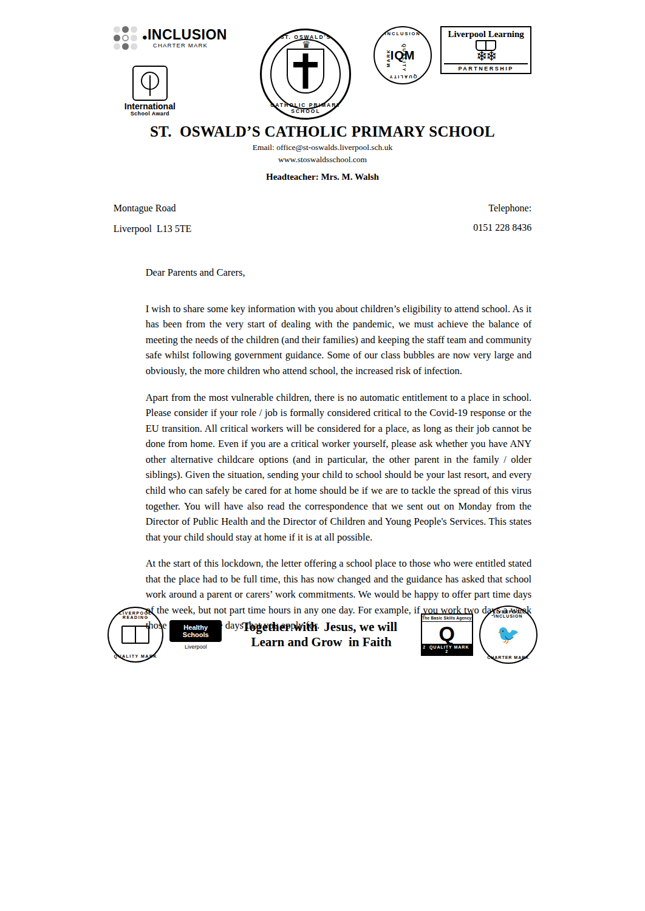●INCLUSION CHARTER MARK
International School Award
ST. OSWALD'S
♛
CATHOLIC PRIMARY SCHOOL
INCLUSION
QUALITY
IQM
MARK
QUALITY
Liverpool Learning
❄❄
PARTNERSHIP
ST. OSWALD’S CATHOLIC PRIMARY SCHOOL
Email: office@st-oswalds.liverpool.sch.uk
www.stoswaldsschool.com
Headteacher: Mrs. M. Walsh
Montague Road
Liverpool L13 5TE
Telephone:
0151 228 8436
Dear Parents and Carers,
I wish to share some key information with you about children’s eligibility to attend school. As it has been from the very start of dealing with the pandemic, we must achieve the balance of meeting the needs of the children (and their families) and keeping the staff team and community safe whilst following government guidance. Some of our class bubbles are now very large and obviously, the more children who attend school, the increased risk of infection.
Apart from the most vulnerable children, there is no automatic entitlement to a place in school. Please consider if your role / job is formally considered critical to the Covid-19 response or the EU transition. All critical workers will be considered for a place, as long as their job cannot be done from home. Even if you are a critical worker yourself, please ask whether you have ANY other alternative childcare options (and in particular, the other parent in the family / older siblings). Given the situation, sending your child to school should be your last resort, and every child who can safely be cared for at home should be if we are to tackle the spread of this virus together. You will have also read the correspondence that we sent out on Monday from the Director of Public Health and the Director of Children and Young People's Services. This states that your child should stay at home if it is at all possible.
At the start of this lockdown, the letter offering a school place to those who were entitled stated that the place had to be full time, this has now changed and the guidance has asked that school work around a parent or carers’ work commitments. We would be happy to offer part time days of the week, but not part time hours in any one day. For example, if you work two days a week those should be the days that you apply for.
LIVERPOOL READING
QUALITY MARK
Healthy
Schools
Liverpool
Together with Jesus, we will Learn and Grow in Faith
The Basic Skills Agency
Q
2 QUALITY MARK 2
LIVERPOOL INCLUSION
🐦
CHARTER MARK